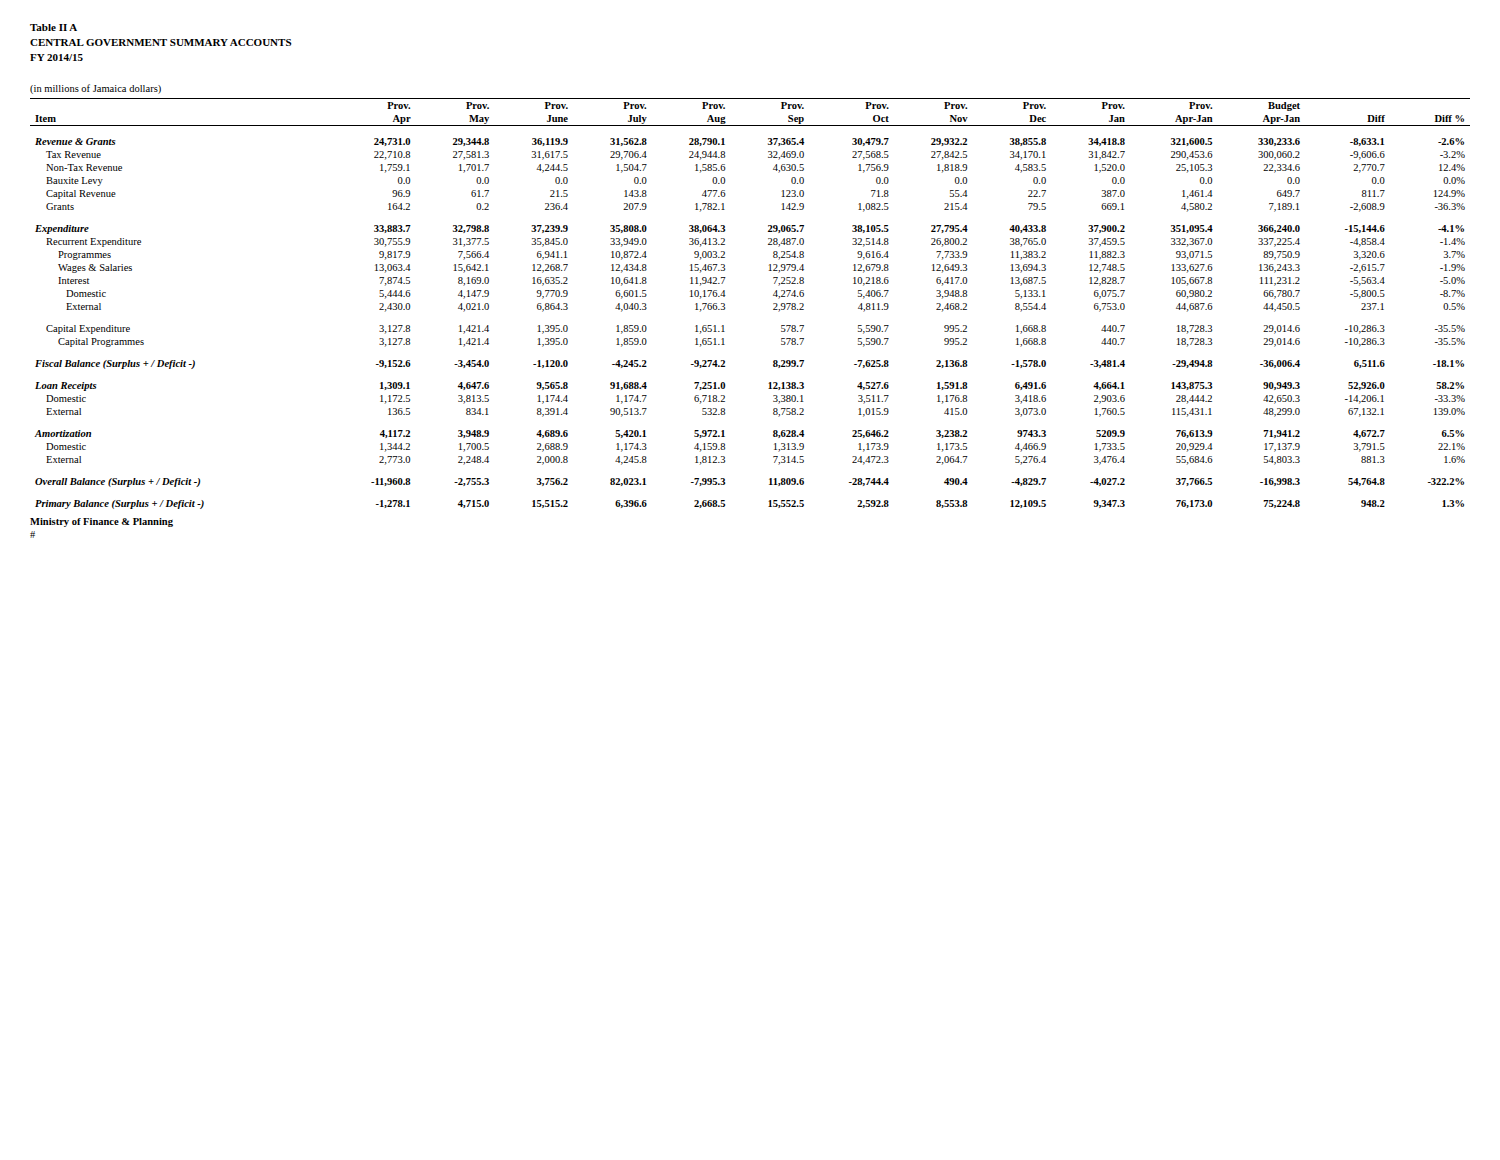Table II A
CENTRAL GOVERNMENT SUMMARY ACCOUNTS
FY 2014/15
(in millions of Jamaica dollars)
| | Prov. | Prov. | Prov. | Prov. | Prov. | Prov. | Prov. | Prov. | Prov. | Prov. | Prov. | Budget | | |
| --- | --- | --- | --- | --- | --- | --- | --- | --- | --- | --- | --- | --- | --- | --- |
| Item | Apr | May | June | July | Aug | Sep | Oct | Nov | Dec | Jan | Apr-Jan | Apr-Jan | Diff | Diff % |
| Revenue & Grants | 24,731.0 | 29,344.8 | 36,119.9 | 31,562.8 | 28,790.1 | 37,365.4 | 30,479.7 | 29,932.2 | 38,855.8 | 34,418.8 | 321,600.5 | 330,233.6 | -8,633.1 | -2.6% |
| Tax Revenue | 22,710.8 | 27,581.3 | 31,617.5 | 29,706.4 | 24,944.8 | 32,469.0 | 27,568.5 | 27,842.5 | 34,170.1 | 31,842.7 | 290,453.6 | 300,060.2 | -9,606.6 | -3.2% |
| Non-Tax Revenue | 1,759.1 | 1,701.7 | 4,244.5 | 1,504.7 | 1,585.6 | 4,630.5 | 1,756.9 | 1,818.9 | 4,583.5 | 1,520.0 | 25,105.3 | 22,334.6 | 2,770.7 | 12.4% |
| Bauxite Levy | 0.0 | 0.0 | 0.0 | 0.0 | 0.0 | 0.0 | 0.0 | 0.0 | 0.0 | 0.0 | 0.0 | 0.0 | 0.0 | 0.0% |
| Capital Revenue | 96.9 | 61.7 | 21.5 | 143.8 | 477.6 | 123.0 | 71.8 | 55.4 | 22.7 | 387.0 | 1,461.4 | 649.7 | 811.7 | 124.9% |
| Grants | 164.2 | 0.2 | 236.4 | 207.9 | 1,782.1 | 142.9 | 1,082.5 | 215.4 | 79.5 | 669.1 | 4,580.2 | 7,189.1 | -2,608.9 | -36.3% |
| Expenditure | 33,883.7 | 32,798.8 | 37,239.9 | 35,808.0 | 38,064.3 | 29,065.7 | 38,105.5 | 27,795.4 | 40,433.8 | 37,900.2 | 351,095.4 | 366,240.0 | -15,144.6 | -4.1% |
| Recurrent Expenditure | 30,755.9 | 31,377.5 | 35,845.0 | 33,949.0 | 36,413.2 | 28,487.0 | 32,514.8 | 26,800.2 | 38,765.0 | 37,459.5 | 332,367.0 | 337,225.4 | -4,858.4 | -1.4% |
| Programmes | 9,817.9 | 7,566.4 | 6,941.1 | 10,872.4 | 9,003.2 | 8,254.8 | 9,616.4 | 7,733.9 | 11,383.2 | 11,882.3 | 93,071.5 | 89,750.9 | 3,320.6 | 3.7% |
| Wages & Salaries | 13,063.4 | 15,642.1 | 12,268.7 | 12,434.8 | 15,467.3 | 12,979.4 | 12,679.8 | 12,649.3 | 13,694.3 | 12,748.5 | 133,627.6 | 136,243.3 | -2,615.7 | -1.9% |
| Interest | 7,874.5 | 8,169.0 | 16,635.2 | 10,641.8 | 11,942.7 | 7,252.8 | 10,218.6 | 6,417.0 | 13,687.5 | 12,828.7 | 105,667.8 | 111,231.2 | -5,563.4 | -5.0% |
| Domestic | 5,444.6 | 4,147.9 | 9,770.9 | 6,601.5 | 10,176.4 | 4,274.6 | 5,406.7 | 3,948.8 | 5,133.1 | 6,075.7 | 60,980.2 | 66,780.7 | -5,800.5 | -8.7% |
| External | 2,430.0 | 4,021.0 | 6,864.3 | 4,040.3 | 1,766.3 | 2,978.2 | 4,811.9 | 2,468.2 | 8,554.4 | 6,753.0 | 44,687.6 | 44,450.5 | 237.1 | 0.5% |
| Capital Expenditure | 3,127.8 | 1,421.4 | 1,395.0 | 1,859.0 | 1,651.1 | 578.7 | 5,590.7 | 995.2 | 1,668.8 | 440.7 | 18,728.3 | 29,014.6 | -10,286.3 | -35.5% |
| Capital Programmes | 3,127.8 | 1,421.4 | 1,395.0 | 1,859.0 | 1,651.1 | 578.7 | 5,590.7 | 995.2 | 1,668.8 | 440.7 | 18,728.3 | 29,014.6 | -10,286.3 | -35.5% |
| Fiscal Balance (Surplus + / Deficit -) | -9,152.6 | -3,454.0 | -1,120.0 | -4,245.2 | -9,274.2 | 8,299.7 | -7,625.8 | 2,136.8 | -1,578.0 | -3,481.4 | -29,494.8 | -36,006.4 | 6,511.6 | -18.1% |
| Loan Receipts | 1,309.1 | 4,647.6 | 9,565.8 | 91,688.4 | 7,251.0 | 12,138.3 | 4,527.6 | 1,591.8 | 6,491.6 | 4,664.1 | 143,875.3 | 90,949.3 | 52,926.0 | 58.2% |
| Domestic | 1,172.5 | 3,813.5 | 1,174.4 | 1,174.7 | 6,718.2 | 3,380.1 | 3,511.7 | 1,176.8 | 3,418.6 | 2,903.6 | 28,444.2 | 42,650.3 | -14,206.1 | -33.3% |
| External | 136.5 | 834.1 | 8,391.4 | 90,513.7 | 532.8 | 8,758.2 | 1,015.9 | 415.0 | 3,073.0 | 1,760.5 | 115,431.1 | 48,299.0 | 67,132.1 | 139.0% |
| Amortization | 4,117.2 | 3,948.9 | 4,689.6 | 5,420.1 | 5,972.1 | 8,628.4 | 25,646.2 | 3,238.2 | 9743.3 | 5209.9 | 76,613.9 | 71,941.2 | 4,672.7 | 6.5% |
| Domestic | 1,344.2 | 1,700.5 | 2,688.9 | 1,174.3 | 4,159.8 | 1,313.9 | 1,173.9 | 1,173.5 | 4,466.9 | 1,733.5 | 20,929.4 | 17,137.9 | 3,791.5 | 22.1% |
| External | 2,773.0 | 2,248.4 | 2,000.8 | 4,245.8 | 1,812.3 | 7,314.5 | 24,472.3 | 2,064.7 | 5,276.4 | 3,476.4 | 55,684.6 | 54,803.3 | 881.3 | 1.6% |
| Overall Balance (Surplus + / Deficit -) | -11,960.8 | -2,755.3 | 3,756.2 | 82,023.1 | -7,995.3 | 11,809.6 | -28,744.4 | 490.4 | -4,829.7 | -4,027.2 | 37,766.5 | -16,998.3 | 54,764.8 | -322.2% |
| Primary Balance (Surplus + / Deficit -) | -1,278.1 | 4,715.0 | 15,515.2 | 6,396.6 | 2,668.5 | 15,552.5 | 2,592.8 | 8,553.8 | 12,109.5 | 9,347.3 | 76,173.0 | 75,224.8 | 948.2 | 1.3% |
Ministry of Finance & Planning
#